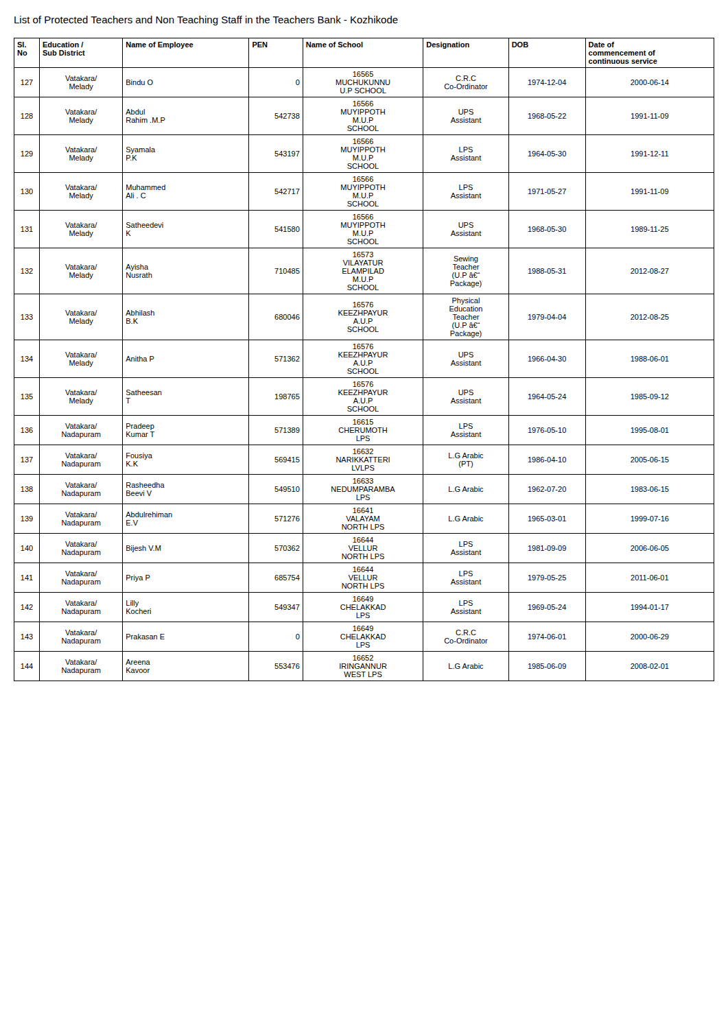List of Protected Teachers and Non Teaching Staff in the Teachers Bank - Kozhikode
| Sl. No | Education / Sub District | Name of Employee | PEN | Name of School | Designation | DOB | Date of commencement of continuous service |
| --- | --- | --- | --- | --- | --- | --- | --- |
| 127 | Vatakara/ Melady | Bindu O | 0 | 16565 MUCHUKUNNU U.P SCHOOL | C.R.C Co-Ordinator | 1974-12-04 | 2000-06-14 |
| 128 | Vatakara/ Melady | Abdul Rahim .M.P | 542738 | 16566 MUYIPPOTH M.U.P SCHOOL | UPS Assistant | 1968-05-22 | 1991-11-09 |
| 129 | Vatakara/ Melady | Syamala P.K | 543197 | 16566 MUYIPPOTH M.U.P SCHOOL | LPS Assistant | 1964-05-30 | 1991-12-11 |
| 130 | Vatakara/ Melady | Muhammed Ali . C | 542717 | 16566 MUYIPPOTH M.U.P SCHOOL | LPS Assistant | 1971-05-27 | 1991-11-09 |
| 131 | Vatakara/ Melady | Satheedevi K | 541580 | 16566 MUYIPPOTH M.U.P SCHOOL | UPS Assistant | 1968-05-30 | 1989-11-25 |
| 132 | Vatakara/ Melady | Ayisha Nusrath | 710485 | 16573 VILAYATUR ELAMPILAD M.U.P SCHOOL | Sewing Teacher (U.P â€“ Package) | 1988-05-31 | 2012-08-27 |
| 133 | Vatakara/ Melady | Abhilash B.K | 680046 | 16576 KEEZHPAYUR A.U.P SCHOOL | Physical Education Teacher (U.P â€“ Package) | 1979-04-04 | 2012-08-25 |
| 134 | Vatakara/ Melady | Anitha P | 571362 | 16576 KEEZHPAYUR A.U.P SCHOOL | UPS Assistant | 1966-04-30 | 1988-06-01 |
| 135 | Vatakara/ Melady | Satheesan T | 198765 | 16576 KEEZHPAYUR A.U.P SCHOOL | UPS Assistant | 1964-05-24 | 1985-09-12 |
| 136 | Vatakara/ Nadapuram | Pradeep Kumar T | 571389 | 16615 CHERUMOTH LPS | LPS Assistant | 1976-05-10 | 1995-08-01 |
| 137 | Vatakara/ Nadapuram | Fousiya K.K | 569415 | 16632 NARIKKATTERI LVLPS | L.G Arabic (PT) | 1986-04-10 | 2005-06-15 |
| 138 | Vatakara/ Nadapuram | Rasheedha Beevi V | 549510 | 16633 NEDUMPARAMBA LPS | L.G Arabic | 1962-07-20 | 1983-06-15 |
| 139 | Vatakara/ Nadapuram | Abdulrehiman E.V | 571276 | 16641 VALAYAM NORTH LPS | L.G Arabic | 1965-03-01 | 1999-07-16 |
| 140 | Vatakara/ Nadapuram | Bijesh V.M | 570362 | 16644 VELLUR NORTH LPS | LPS Assistant | 1981-09-09 | 2006-06-05 |
| 141 | Vatakara/ Nadapuram | Priya P | 685754 | 16644 VELLUR NORTH LPS | LPS Assistant | 1979-05-25 | 2011-06-01 |
| 142 | Vatakara/ Nadapuram | Lilly Kocheri | 549347 | 16649 CHELAKKAD LPS | LPS Assistant | 1969-05-24 | 1994-01-17 |
| 143 | Vatakara/ Nadapuram | Prakasan E | 0 | 16649 CHELAKKAD LPS | C.R.C Co-Ordinator | 1974-06-01 | 2000-06-29 |
| 144 | Vatakara/ Nadapuram | Areena Kavoor | 553476 | 16652 IRINGANNUR WEST LPS | L.G Arabic | 1985-06-09 | 2008-02-01 |